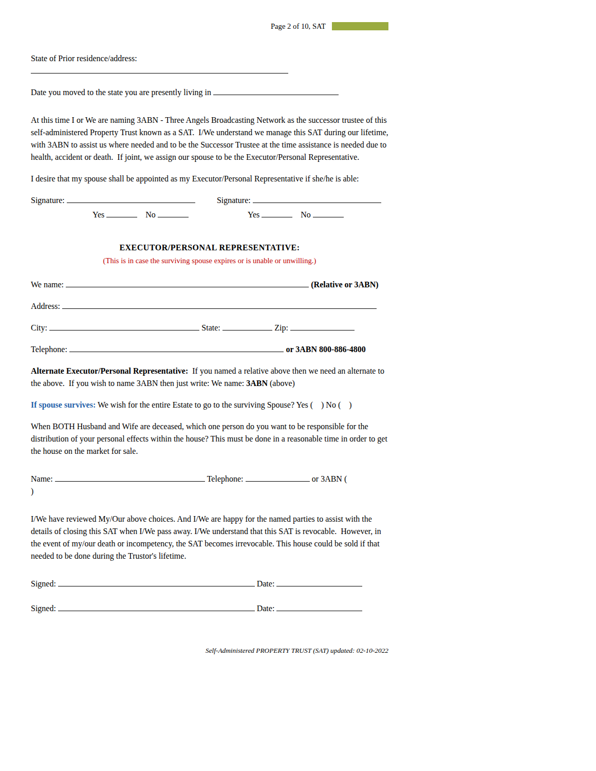Page 2 of 10, SAT
State of Prior residence/address:
Date you moved to the state you are presently living in
At this time I or We are naming 3ABN - Three Angels Broadcasting Network as the successor trustee of this self-administered Property Trust known as a SAT. I/We understand we manage this SAT during our lifetime, with 3ABN to assist us where needed and to be the Successor Trustee at the time assistance is needed due to health, accident or death. If joint, we assign our spouse to be the Executor/Personal Representative.
I desire that my spouse shall be appointed as my Executor/Personal Representative if she/he is able:
Signature:
Signature:
Yes No
Yes No
EXECUTOR/PERSONAL REPRESENTATIVE:
(This is in case the surviving spouse expires or is unable or unwilling.)
We name: (Relative or 3ABN)
Address:
City: State: Zip:
Telephone: or 3ABN 800-886-4800
Alternate Executor/Personal Representative: If you named a relative above then we need an alternate to the above. If you wish to name 3ABN then just write: We name: 3ABN (above)
If spouse survives: We wish for the entire Estate to go to the surviving Spouse? Yes ( ) No ( )
When BOTH Husband and Wife are deceased, which one person do you want to be responsible for the distribution of your personal effects within the house? This must be done in a reasonable time in order to get the house on the market for sale.
Name: Telephone: or 3ABN ( )
I/We have reviewed My/Our above choices. And I/We are happy for the named parties to assist with the details of closing this SAT when I/We pass away. I/We understand that this SAT is revocable. However, in the event of my/our death or incompetency, the SAT becomes irrevocable. This house could be sold if that needed to be done during the Trustor's lifetime.
Signed: Date:
Signed: Date:
Self-Administered PROPERTY TRUST (SAT) updated: 02-10-2022